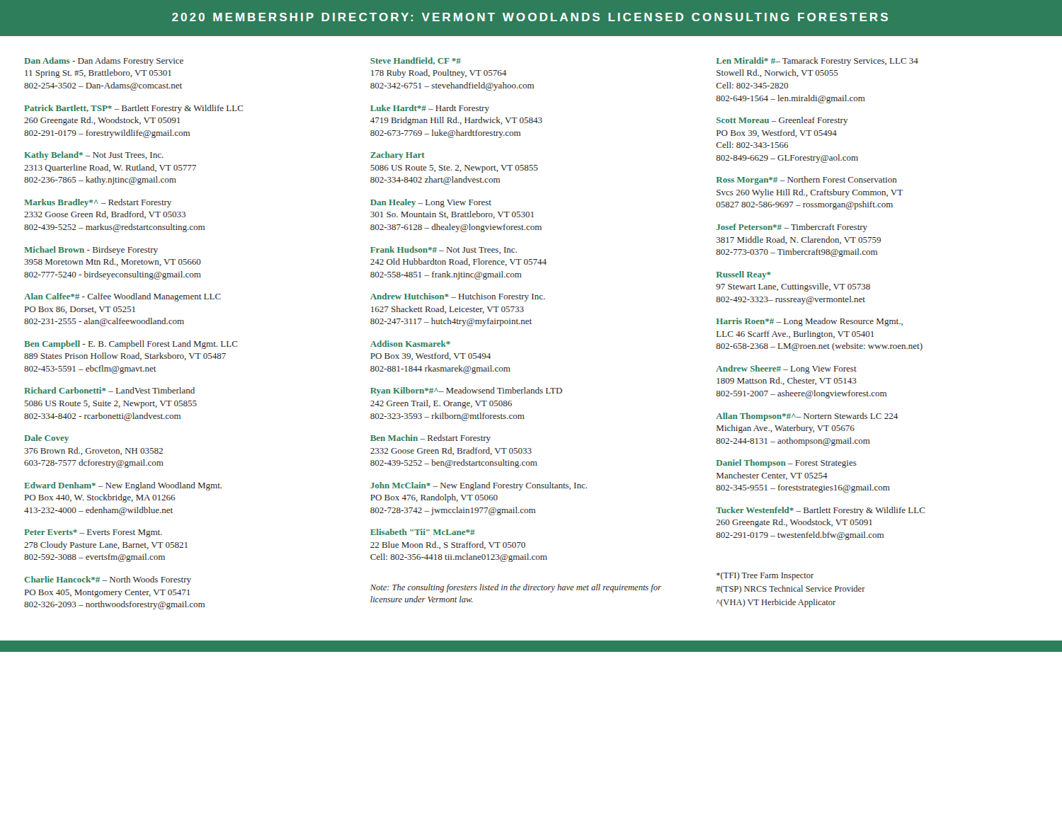2020 Membership Directory: Vermont Woodlands Licensed Consulting Foresters
Dan Adams - Dan Adams Forestry Service
11 Spring St. #5, Brattleboro, VT 05301
802-254-3502 – Dan-Adams@comcast.net
Patrick Bartlett, TSP* – Bartlett Forestry & Wildlife LLC
260 Greengate Rd., Woodstock, VT 05091
802-291-0179 – forestrywildlife@gmail.com
Kathy Beland* – Not Just Trees, Inc.
2313 Quarterline Road, W. Rutland, VT 05777
802-236-7865 – kathy.njtinc@gmail.com
Markus Bradley*^ – Redstart Forestry
2332 Goose Green Rd, Bradford, VT 05033
802-439-5252 – markus@redstartconsulting.com
Michael Brown - Birdseye Forestry
3958 Moretown Mtn Rd., Moretown, VT 05660
802-777-5240 - birdseyeconsulting@gmail.com
Alan Calfee*# - Calfee Woodland Management LLC
PO Box 86, Dorset, VT 05251
802-231-2555 - alan@calfeewoodland.com
Ben Campbell - E. B. Campbell Forest Land Mgmt. LLC
889 States Prison Hollow Road, Starksboro, VT 05487
802-453-5591 – ebcflm@gmavt.net
Richard Carbonetti* – LandVest Timberland
5086 US Route 5, Suite 2, Newport, VT 05855
802-334-8402 - rcarbonetti@landvest.com
Dale Covey
376 Brown Rd., Groveton, NH 03582
603-728-7577 dcforestry@gmail.com
Edward Denham* – New England Woodland Mgmt.
PO Box 440, W. Stockbridge, MA 01266
413-232-4000 – edenham@wildblue.net
Peter Everts* – Everts Forest Mgmt.
278 Cloudy Pasture Lane, Barnet, VT 05821
802-592-3088 – evertsfm@gmail.com
Charlie Hancock*# – North Woods Forestry
PO Box 405, Montgomery Center, VT 05471
802-326-2093 – northwoodsforestry@gmail.com
Steve Handfield, CF *#
178 Ruby Road, Poultney, VT 05764
802-342-6751 – stevehandfield@yahoo.com
Luke Hardt*# – Hardt Forestry
4719 Bridgman Hill Rd., Hardwick, VT 05843
802-673-7769 – luke@hardtforestry.com
Zachary Hart
5086 US Route 5, Ste. 2, Newport, VT 05855
802-334-8402 zhart@landvest.com
Dan Healey – Long View Forest
301 So. Mountain St, Brattleboro, VT 05301
802-387-6128 – dhealey@longviewforest.com
Frank Hudson*# – Not Just Trees, Inc.
242 Old Hubbardton Road, Florence, VT 05744
802-558-4851 – frank.njtinc@gmail.com
Andrew Hutchison* – Hutchison Forestry Inc.
1627 Shackett Road, Leicester, VT 05733
802-247-3117 – hutch4try@myfairpoint.net
Addison Kasmarek*
PO Box 39, Westford, VT 05494
802-881-1844 rkasmarek@gmail.com
Ryan Kilborn*#^– Meadowsend Timberlands LTD
242 Green Trail, E. Orange, VT 05086
802-323-3593 – rkilborn@mtlforests.com
Ben Machin – Redstart Forestry
2332 Goose Green Rd, Bradford, VT 05033
802-439-5252 – ben@redstartconsulting.com
John McClain* – New England Forestry Consultants, Inc.
PO Box 476, Randolph, VT 05060
802-728-3742 – jwmcclain1977@gmail.com
Elisabeth "Tii" McLane*#
22 Blue Moon Rd., S Strafford, VT 05070
Cell: 802-356-4418 tii.mclane0123@gmail.com
Note: The consulting foresters listed in the directory have met all requirements for licensure under Vermont law.
Len Miraldi* #– Tamarack Forestry Services, LLC 34
Stowell Rd., Norwich, VT 05055
Cell: 802-345-2820
802-649-1564 – len.miraldi@gmail.com
Scott Moreau – Greenleaf Forestry
PO Box 39, Westford, VT 05494
Cell: 802-343-1566
802-849-6629 – GLForestry@aol.com
Ross Morgan*# – Northern Forest Conservation
Svcs 260 Wylie Hill Rd., Craftsbury Common, VT
05827 802-586-9697 – rossmorgan@pshift.com
Josef Peterson*# – Timbercraft Forestry
3817 Middle Road, N. Clarendon, VT 05759
802-773-0370 – Timbercraft98@gmail.com
Russell Reay*
97 Stewart Lane, Cuttingsville, VT 05738
802-492-3323– russreay@vermontel.net
Harris Roen*# – Long Meadow Resource Mgmt.,
LLC 46 Scarff Ave., Burlington, VT 05401
802-658-2368 – LM@roen.net (website: www.roen.net)
Andrew Sheere# – Long View Forest
1809 Mattson Rd., Chester, VT 05143
802-591-2007 – asheere@longviewforest.com
Allan Thompson*#^– Nortern Stewards LC 224
Michigan Ave., Waterbury, VT 05676
802-244-8131 – aothompson@gmail.com
Daniel Thompson – Forest Strategies
Manchester Center, VT 05254
802-345-9551 – foreststrategies16@gmail.com
Tucker Westenfeld* – Bartlett Forestry & Wildlife LLC
260 Greengate Rd., Woodstock, VT 05091
802-291-0179 – twestenfeld.bfw@gmail.com
*(TFI) Tree Farm Inspector
#(TSP) NRCS Technical Service Provider
^(VHA) VT Herbicide Applicator